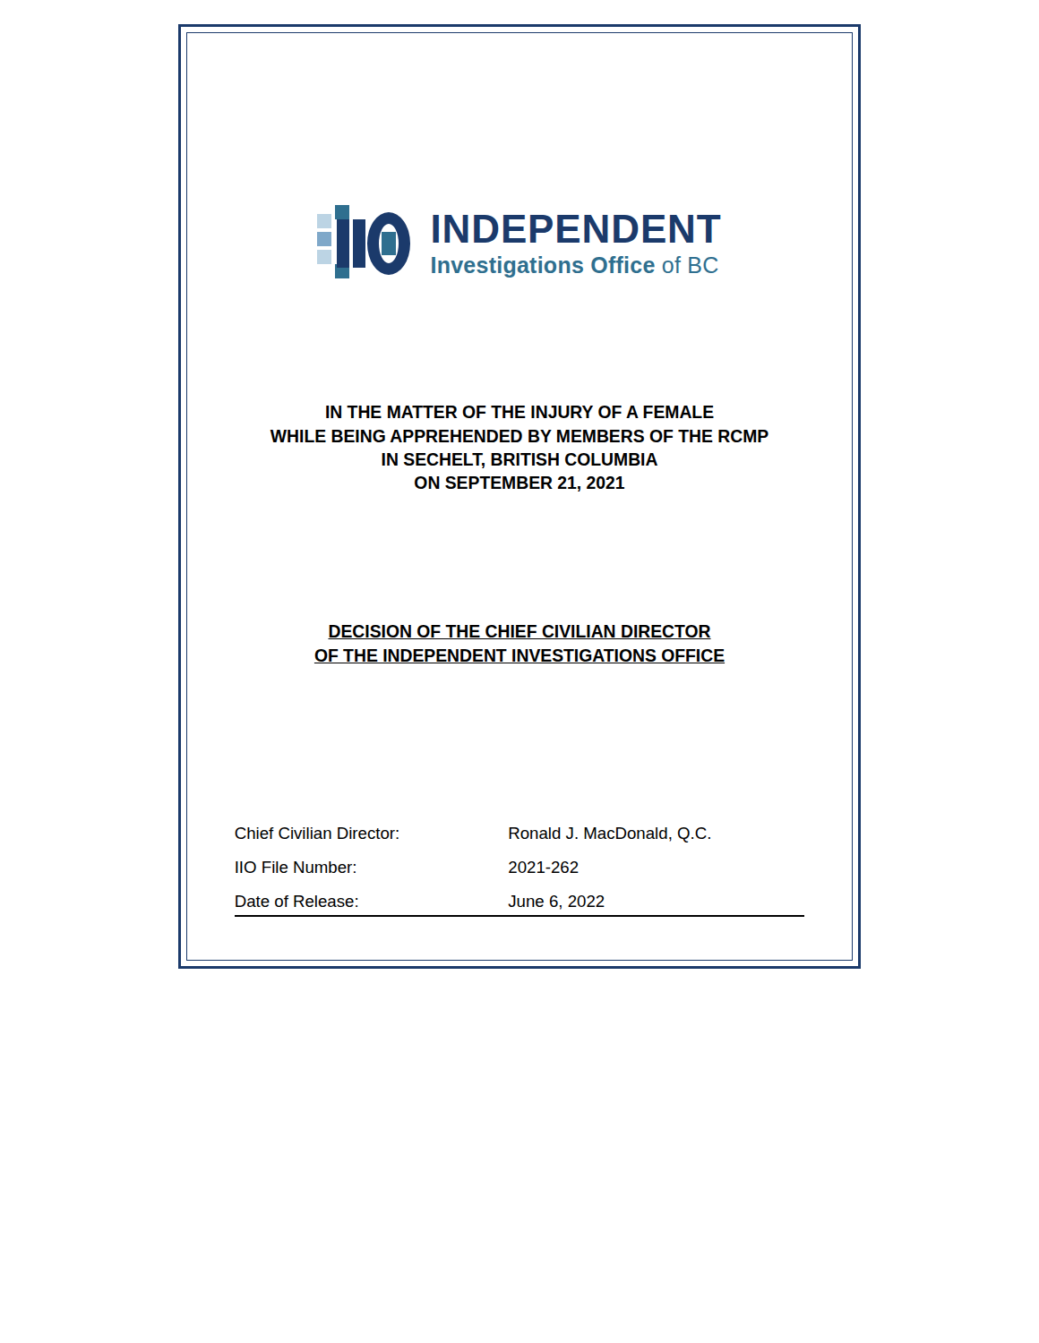INDEPENDENT
Investigations Office of BC
IN THE MATTER OF THE INJURY OF A FEMALE
WHILE BEING APPREHENDED BY MEMBERS OF THE RCMP
IN SECHELT, BRITISH COLUMBIA
ON SEPTEMBER 21, 2021
DECISION OF THE CHIEF CIVILIAN DIRECTOR
OF THE INDEPENDENT INVESTIGATIONS OFFICE
| Chief Civilian Director: | Ronald J. MacDonald, Q.C. |
| IIO File Number: | 2021-262 |
| Date of Release: | June 6, 2022 |